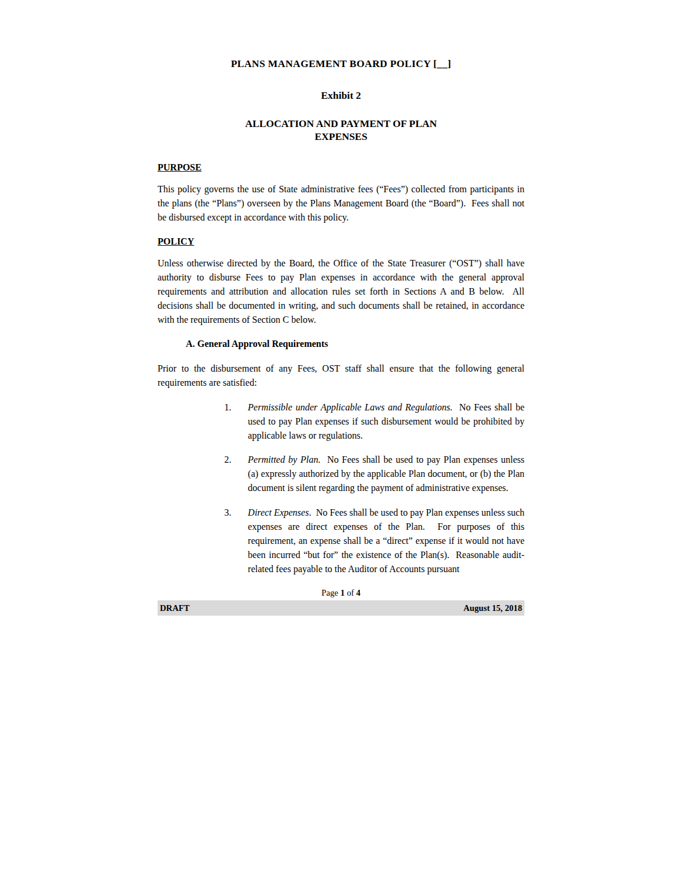PLANS MANAGEMENT BOARD POLICY [__]
Exhibit 2
ALLOCATION AND PAYMENT OF PLAN
EXPENSES
PURPOSE
This policy governs the use of State administrative fees (“Fees”) collected from participants in the plans (the “Plans”) overseen by the Plans Management Board (the “Board”). Fees shall not be disbursed except in accordance with this policy.
POLICY
Unless otherwise directed by the Board, the Office of the State Treasurer (“OST”) shall have authority to disburse Fees to pay Plan expenses in accordance with the general approval requirements and attribution and allocation rules set forth in Sections A and B below. All decisions shall be documented in writing, and such documents shall be retained, in accordance with the requirements of Section C below.
A. General Approval Requirements
Prior to the disbursement of any Fees, OST staff shall ensure that the following general requirements are satisfied:
Permissible under Applicable Laws and Regulations. No Fees shall be used to pay Plan expenses if such disbursement would be prohibited by applicable laws or regulations.
Permitted by Plan. No Fees shall be used to pay Plan expenses unless (a) expressly authorized by the applicable Plan document, or (b) the Plan document is silent regarding the payment of administrative expenses.
Direct Expenses. No Fees shall be used to pay Plan expenses unless such expenses are direct expenses of the Plan. For purposes of this requirement, an expense shall be a “direct” expense if it would not have been incurred “but for” the existence of the Plan(s). Reasonable audit-related fees payable to the Auditor of Accounts pursuant
Page 1 of 4
DRAFT August 15, 2018